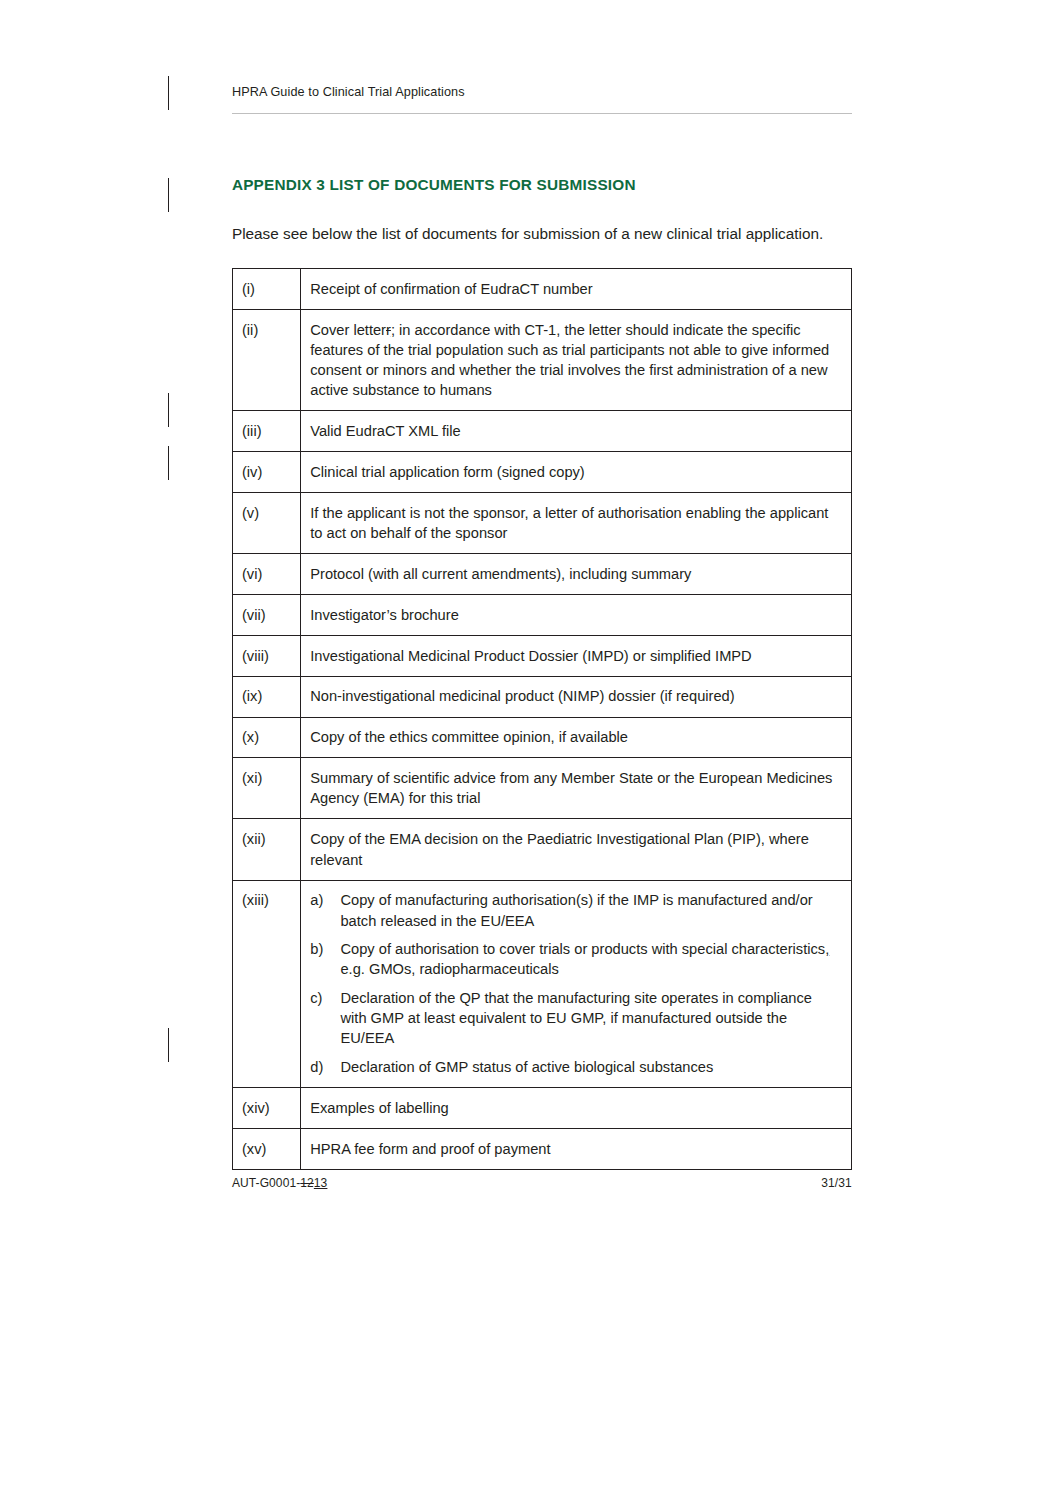HPRA Guide to Clinical Trial Applications
Appendix 3 List of Documents for Submission
Please see below the list of documents for submission of a new clinical trial application.
| (i) | Receipt of confirmation of EudraCT number |
| (ii) | Cover letter r ; in accordance with CT-1, the letter should indicate the specific features of the trial population such as trial participants not able to give informed consent or minors and whether the trial involves the first administration of a new active substance to humans |
| (iii) | Valid EudraCT XML file |
| (iv) | Clinical trial application form (signed copy) |
| (v) | If the applicant is not the sponsor, a letter of authorisation enabling the applicant to act on behalf of the sponsor |
| (vi) | Protocol (with all current amendments), including summary |
| (vii) | Investigator’s brochure |
| (viii) | Investigational Medicinal Product Dossier (IMPD) or simplified IMPD |
| (ix) | Non-investigational medicinal product (NIMP) dossier (if required) |
| (x) | Copy of the ethics committee opinion, if available |
| (xi) | Summary of scientific advice from any Member State or the European Medicines Agency (EMA) for this trial |
| (xii) | Copy of the EMA decision on the Paediatric Investigational Plan (PIP), where relevant |
| (xiii) | a) Copy of manufacturing authorisation(s) if the IMP is manufactured and/or batch released in the EU/EEA b) Copy of authorisation to cover trials or products with special characteristics , e.g. GMOs, radiopharmaceuticals c) Declaration of the QP that the manufacturing site operates in compliance with GMP at least equivalent to EU GMP, if manufactured outside the EU/EEA d) Declaration of GMP status of active biological substances |
| (xiv) | Examples of labelling |
| (xv) | HPRA fee form and proof of payment |
AUT-G0001-1213 31/31